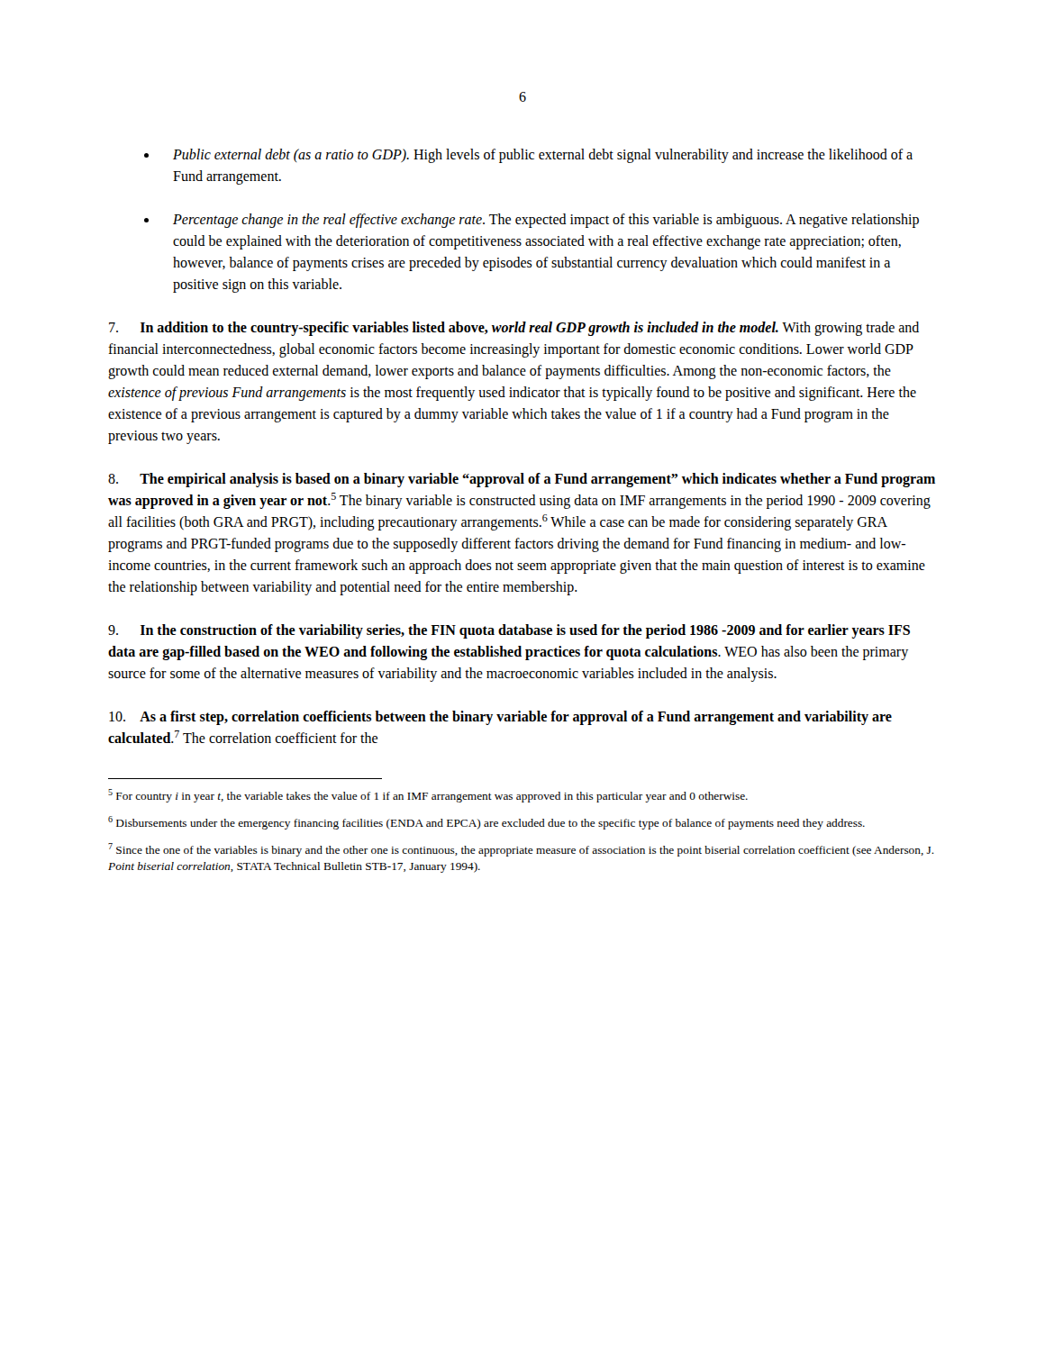6
Public external debt (as a ratio to GDP). High levels of public external debt signal vulnerability and increase the likelihood of a Fund arrangement.
Percentage change in the real effective exchange rate. The expected impact of this variable is ambiguous. A negative relationship could be explained with the deterioration of competitiveness associated with a real effective exchange rate appreciation; often, however, balance of payments crises are preceded by episodes of substantial currency devaluation which could manifest in a positive sign on this variable.
7. In addition to the country-specific variables listed above, world real GDP growth is included in the model. With growing trade and financial interconnectedness, global economic factors become increasingly important for domestic economic conditions. Lower world GDP growth could mean reduced external demand, lower exports and balance of payments difficulties. Among the non-economic factors, the existence of previous Fund arrangements is the most frequently used indicator that is typically found to be positive and significant. Here the existence of a previous arrangement is captured by a dummy variable which takes the value of 1 if a country had a Fund program in the previous two years.
8. The empirical analysis is based on a binary variable “approval of a Fund arrangement” which indicates whether a Fund program was approved in a given year or not.5 The binary variable is constructed using data on IMF arrangements in the period 1990 - 2009 covering all facilities (both GRA and PRGT), including precautionary arrangements.6 While a case can be made for considering separately GRA programs and PRGT-funded programs due to the supposedly different factors driving the demand for Fund financing in medium- and low-income countries, in the current framework such an approach does not seem appropriate given that the main question of interest is to examine the relationship between variability and potential need for the entire membership.
9. In the construction of the variability series, the FIN quota database is used for the period 1986 -2009 and for earlier years IFS data are gap-filled based on the WEO and following the established practices for quota calculations. WEO has also been the primary source for some of the alternative measures of variability and the macroeconomic variables included in the analysis.
10. As a first step, correlation coefficients between the binary variable for approval of a Fund arrangement and variability are calculated.7 The correlation coefficient for the
5 For country i in year t, the variable takes the value of 1 if an IMF arrangement was approved in this particular year and 0 otherwise.
6 Disbursements under the emergency financing facilities (ENDA and EPCA) are excluded due to the specific type of balance of payments need they address.
7 Since the one of the variables is binary and the other one is continuous, the appropriate measure of association is the point biserial correlation coefficient (see Anderson, J. Point biserial correlation, STATA Technical Bulletin STB-17, January 1994).